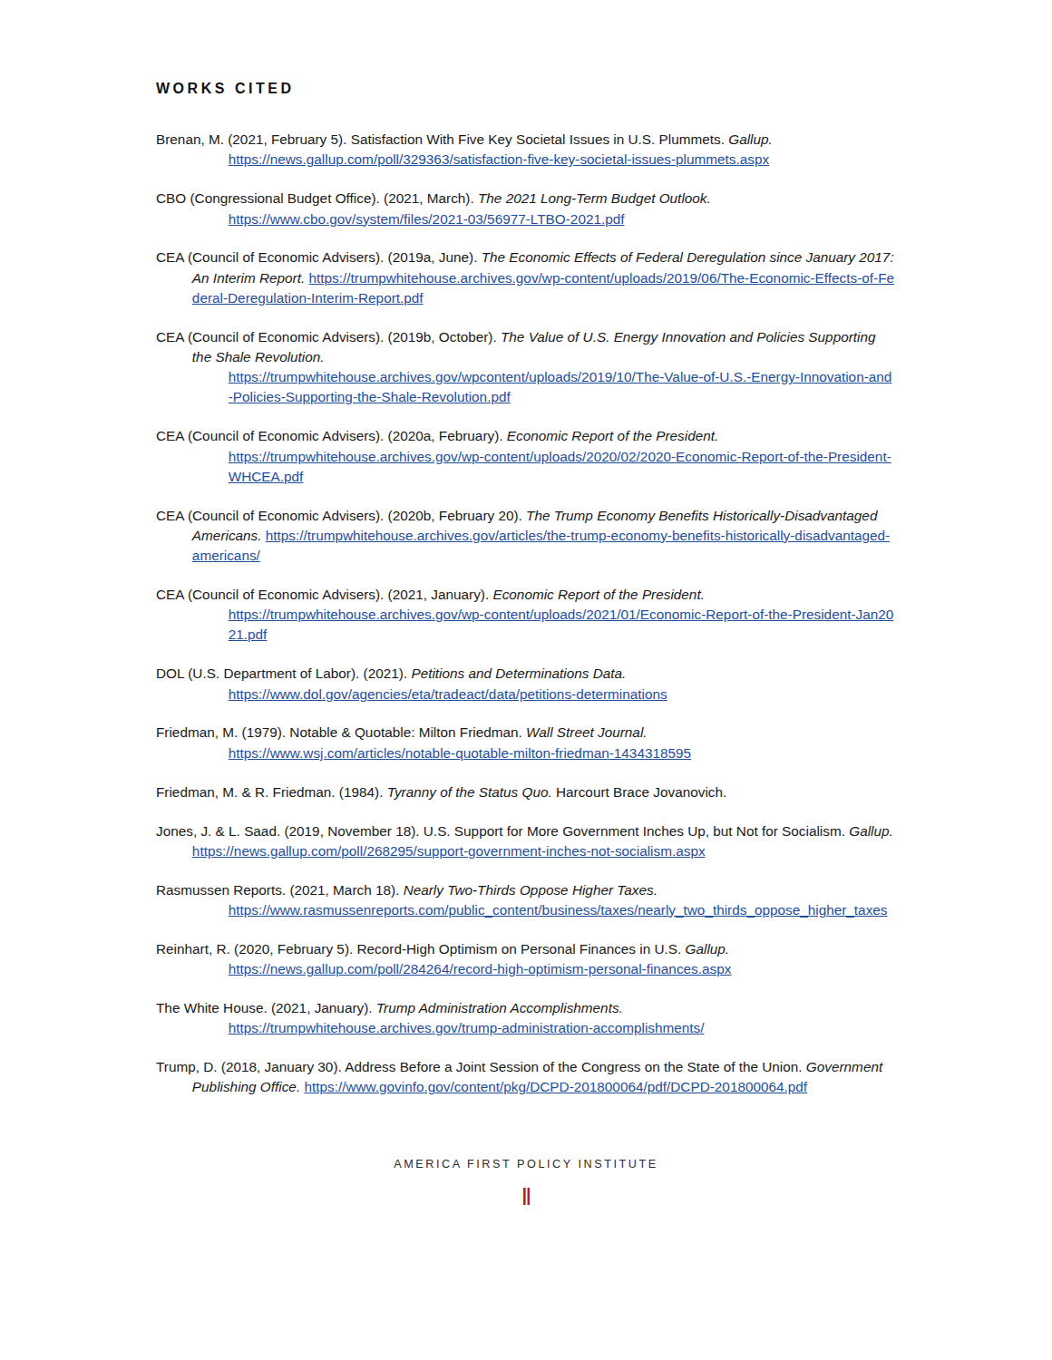Works Cited
Brenan, M. (2021, February 5). Satisfaction With Five Key Societal Issues in U.S. Plummets. Gallup. https://news.gallup.com/poll/329363/satisfaction-five-key-societal-issues-plummets.aspx
CBO (Congressional Budget Office). (2021, March). The 2021 Long-Term Budget Outlook. https://www.cbo.gov/system/files/2021-03/56977-LTBO-2021.pdf
CEA (Council of Economic Advisers). (2019a, June). The Economic Effects of Federal Deregulation since January 2017: An Interim Report. https://trumpwhitehouse.archives.gov/wp-content/uploads/2019/06/The-Economic-Effects-of-Federal-Deregulation-Interim-Report.pdf
CEA (Council of Economic Advisers). (2019b, October). The Value of U.S. Energy Innovation and Policies Supporting the Shale Revolution. https://trumpwhitehouse.archives.gov/wpcontent/uploads/2019/10/The-Value-of-U.S.-Energy-Innovation-and-Policies-Supporting-the-Shale-Revolution.pdf
CEA (Council of Economic Advisers). (2020a, February). Economic Report of the President. https://trumpwhitehouse.archives.gov/wp-content/uploads/2020/02/2020-Economic-Report-of-the-President-WHCEA.pdf
CEA (Council of Economic Advisers). (2020b, February 20). The Trump Economy Benefits Historically-Disadvantaged Americans. https://trumpwhitehouse.archives.gov/articles/the-trump-economy-benefits-historically-disadvantaged-americans/
CEA (Council of Economic Advisers). (2021, January). Economic Report of the President. https://trumpwhitehouse.archives.gov/wp-content/uploads/2021/01/Economic-Report-of-the-President-Jan2021.pdf
DOL (U.S. Department of Labor). (2021). Petitions and Determinations Data. https://www.dol.gov/agencies/eta/tradeact/data/petitions-determinations
Friedman, M. (1979). Notable & Quotable: Milton Friedman. Wall Street Journal. https://www.wsj.com/articles/notable-quotable-milton-friedman-1434318595
Friedman, M. & R. Friedman. (1984). Tyranny of the Status Quo. Harcourt Brace Jovanovich.
Jones, J. & L. Saad. (2019, November 18). U.S. Support for More Government Inches Up, but Not for Socialism. Gallup. https://news.gallup.com/poll/268295/support-government-inches-not-socialism.aspx
Rasmussen Reports. (2021, March 18). Nearly Two-Thirds Oppose Higher Taxes. https://www.rasmussenreports.com/public_content/business/taxes/nearly_two_thirds_oppose_higher_taxes
Reinhart, R. (2020, February 5). Record-High Optimism on Personal Finances in U.S. Gallup. https://news.gallup.com/poll/284264/record-high-optimism-personal-finances.aspx
The White House. (2021, January). Trump Administration Accomplishments. https://trumpwhitehouse.archives.gov/trump-administration-accomplishments/
Trump, D. (2018, January 30). Address Before a Joint Session of the Congress on the State of the Union. Government Publishing Office. https://www.govinfo.gov/content/pkg/DCPD-201800064/pdf/DCPD-201800064.pdf
America First Policy Institute
||